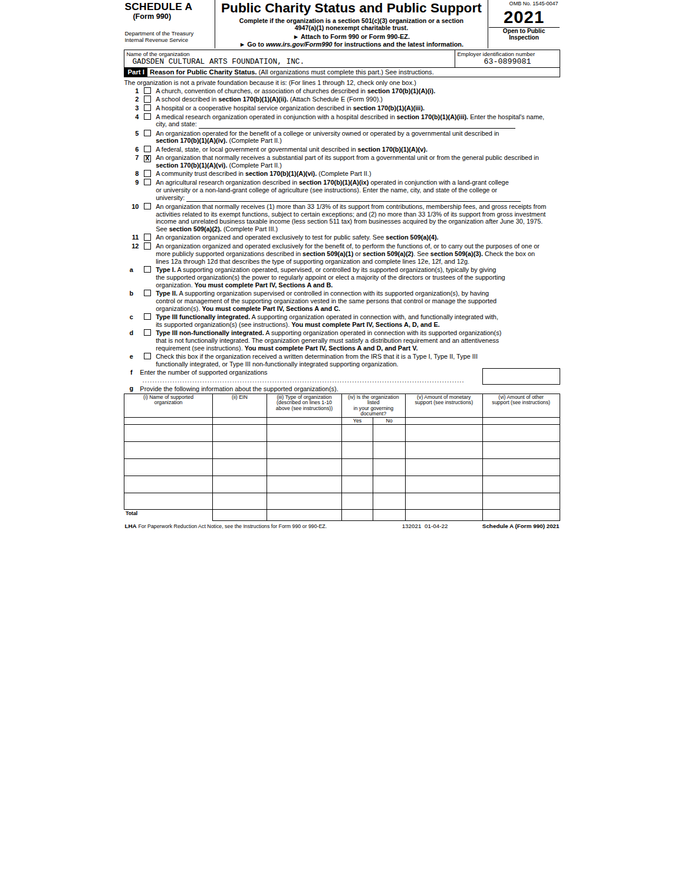| SCHEDULE A (Form 990) Department of the Treasury Internal Revenue Service | Public Charity Status and Public Support Complete if the organization is a section 501(c)(3) organization or a section 4947(a)(1) nonexempt charitable trust. ► Attach to Form 990 or Form 990-EZ. ► Go to www.irs.gov/Form990 for instructions and the latest information. | OMB No. 1545-0047 2021 Open to Public Inspection |
| Name of the organization GADSDEN CULTURAL ARTS FOUNDATION, INC. | Employer identification number 63-0899081 |
Part I
Reason for Public Charity Status. (All organizations must complete this part.) See instructions.
The organization is not a private foundation because it is: (For lines 1 through 12, check only one box.)
| 1 | | A church, convention of churches, or association of churches described in section 170(b)(1)(A)(i). |
| 2 | | A school described in section 170(b)(1)(A)(ii). (Attach Schedule E (Form 990).) |
| 3 | | A hospital or a cooperative hospital service organization described in section 170(b)(1)(A)(iii). |
| 4 | | A medical research organization operated in conjunction with a hospital described in section 170(b)(1)(A)(iii). Enter the hospital's name, city, and state: |
| 5 | | An organization operated for the benefit of a college or university owned or operated by a governmental unit described in section 170(b)(1)(A)(iv). (Complete Part II.) |
| 6 | | A federal, state, or local government or governmental unit described in section 170(b)(1)(A)(v). |
| 7 | X | An organization that normally receives a substantial part of its support from a governmental unit or from the general public described in section 170(b)(1)(A)(vi). (Complete Part II.) |
| 8 | | A community trust described in section 170(b)(1)(A)(vi). (Complete Part II.) |
| 9 | | An agricultural research organization described in section 170(b)(1)(A)(ix) operated in conjunction with a land-grant college or university or a non-land-grant college of agriculture (see instructions). Enter the name, city, and state of the college or university: |
| 10 | | An organization that normally receives (1) more than 33 1/3% of its support from contributions, membership fees, and gross receipts from activities related to its exempt functions, subject to certain exceptions; and (2) no more than 33 1/3% of its support from gross investment income and unrelated business taxable income (less section 511 tax) from businesses acquired by the organization after June 30, 1975. See section 509(a)(2). (Complete Part III.) |
| 11 | | An organization organized and operated exclusively to test for public safety. See section 509(a)(4). |
| 12 | | An organization organized and operated exclusively for the benefit of, to perform the functions of, or to carry out the purposes of one or more publicly supported organizations described in section 509(a)(1) or section 509(a)(2) . See section 509(a)(3). Check the box on lines 12a through 12d that describes the type of supporting organization and complete lines 12e, 12f, and 12g. |
| a | | Type I. A supporting organization operated, supervised, or controlled by its supported organization(s), typically by giving the supported organization(s) the power to regularly appoint or elect a majority of the directors or trustees of the supporting organization. You must complete Part IV, Sections A and B. |
| b | | Type II. A supporting organization supervised or controlled in connection with its supported organization(s), by having control or management of the supporting organization vested in the same persons that control or manage the supported organization(s). You must complete Part IV, Sections A and C. |
| c | | Type III functionally integrated. A supporting organization operated in connection with, and functionally integrated with, its supported organization(s) (see instructions). You must complete Part IV, Sections A, D, and E. |
| d | | Type III non-functionally integrated. A supporting organization operated in connection with its supported organization(s) that is not functionally integrated. The organization generally must satisfy a distribution requirement and an attentiveness requirement (see instructions). You must complete Part IV, Sections A and D, and Part V. |
| e | | Check this box if the organization received a written determination from the IRS that it is a Type I, Type II, Type III functionally integrated, or Type III non-functionally integrated supporting organization. |
| f | Enter the number of supported organizations ................................................................................................................................. | |
| g | Provide the following information about the supported organization(s). |
| (i) Name of supported organization | (ii) EIN | (iii) Type of organization (described on lines 1-10 above (see instructions)) | (iv) Is the organization listed in your governing document? | (v) Amount of monetary support (see instructions) | (vi) Amount of other support (see instructions) |
| --- | --- | --- | --- | --- | --- |
| | | | Yes | No | | |
| Total | | | | | | |
| LHA For Paperwork Reduction Act Notice, see the Instructions for Form 990 or 990-EZ. | 132021 01-04-22 | Schedule A (Form 990) 2021 |